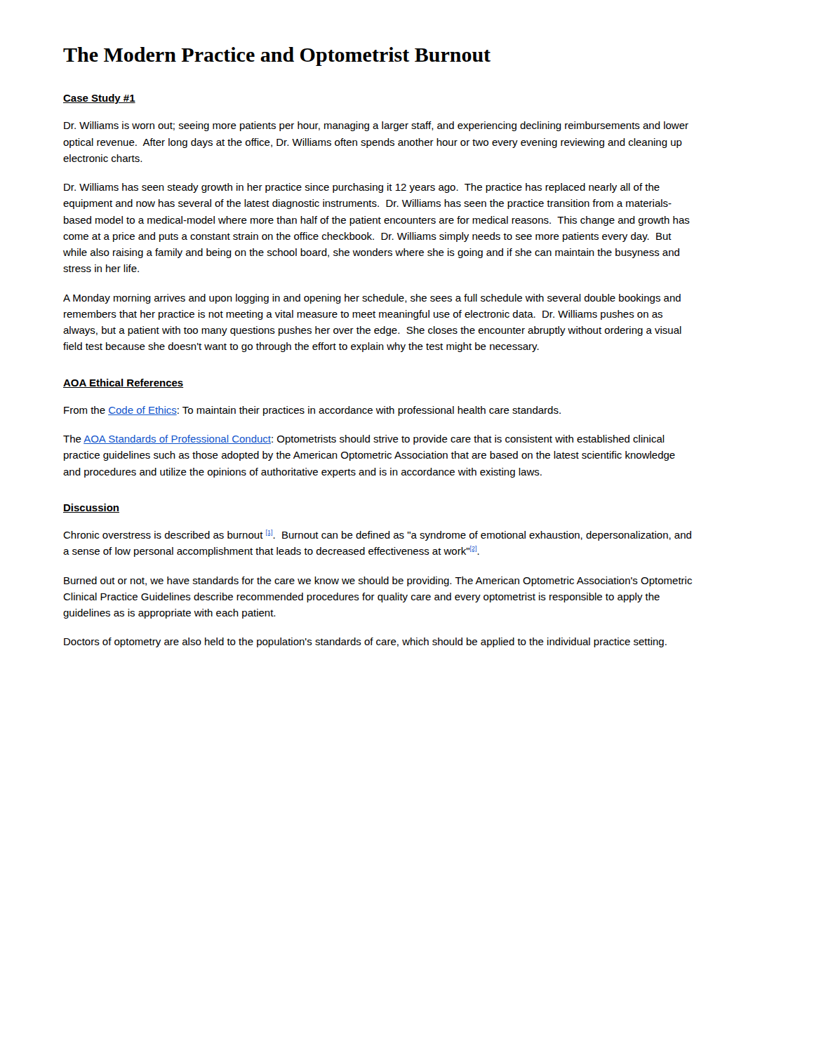The Modern Practice and Optometrist Burnout
Case Study #1
Dr. Williams is worn out; seeing more patients per hour, managing a larger staff, and experiencing declining reimbursements and lower optical revenue. After long days at the office, Dr. Williams often spends another hour or two every evening reviewing and cleaning up electronic charts.
Dr. Williams has seen steady growth in her practice since purchasing it 12 years ago. The practice has replaced nearly all of the equipment and now has several of the latest diagnostic instruments. Dr. Williams has seen the practice transition from a materials-based model to a medical-model where more than half of the patient encounters are for medical reasons. This change and growth has come at a price and puts a constant strain on the office checkbook. Dr. Williams simply needs to see more patients every day. But while also raising a family and being on the school board, she wonders where she is going and if she can maintain the busyness and stress in her life.
A Monday morning arrives and upon logging in and opening her schedule, she sees a full schedule with several double bookings and remembers that her practice is not meeting a vital measure to meet meaningful use of electronic data. Dr. Williams pushes on as always, but a patient with too many questions pushes her over the edge. She closes the encounter abruptly without ordering a visual field test because she doesn't want to go through the effort to explain why the test might be necessary.
AOA Ethical References
From the Code of Ethics: To maintain their practices in accordance with professional health care standards.
The AOA Standards of Professional Conduct: Optometrists should strive to provide care that is consistent with established clinical practice guidelines such as those adopted by the American Optometric Association that are based on the latest scientific knowledge and procedures and utilize the opinions of authoritative experts and is in accordance with existing laws.
Discussion
Chronic overstress is described as burnout [1]. Burnout can be defined as "a syndrome of emotional exhaustion, depersonalization, and a sense of low personal accomplishment that leads to decreased effectiveness at work"[2].
Burned out or not, we have standards for the care we know we should be providing. The American Optometric Association's Optometric Clinical Practice Guidelines describe recommended procedures for quality care and every optometrist is responsible to apply the guidelines as is appropriate with each patient.
Doctors of optometry are also held to the population's standards of care, which should be applied to the individual practice setting.